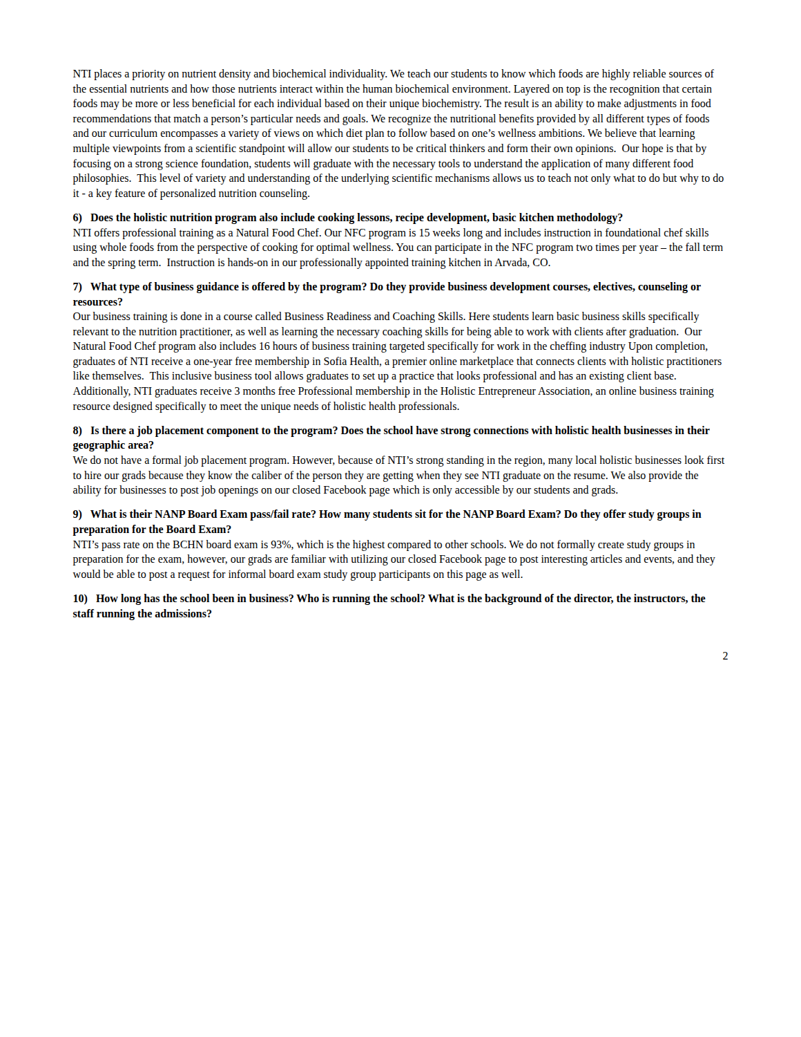NTI places a priority on nutrient density and biochemical individuality. We teach our students to know which foods are highly reliable sources of the essential nutrients and how those nutrients interact within the human biochemical environment. Layered on top is the recognition that certain foods may be more or less beneficial for each individual based on their unique biochemistry. The result is an ability to make adjustments in food recommendations that match a person’s particular needs and goals. We recognize the nutritional benefits provided by all different types of foods and our curriculum encompasses a variety of views on which diet plan to follow based on one’s wellness ambitions. We believe that learning multiple viewpoints from a scientific standpoint will allow our students to be critical thinkers and form their own opinions. Our hope is that by focusing on a strong science foundation, students will graduate with the necessary tools to understand the application of many different food philosophies. This level of variety and understanding of the underlying scientific mechanisms allows us to teach not only what to do but why to do it - a key feature of personalized nutrition counseling.
6) Does the holistic nutrition program also include cooking lessons, recipe development, basic kitchen methodology?
NTI offers professional training as a Natural Food Chef. Our NFC program is 15 weeks long and includes instruction in foundational chef skills using whole foods from the perspective of cooking for optimal wellness. You can participate in the NFC program two times per year – the fall term and the spring term. Instruction is hands-on in our professionally appointed training kitchen in Arvada, CO.
7) What type of business guidance is offered by the program? Do they provide business development courses, electives, counseling or resources?
Our business training is done in a course called Business Readiness and Coaching Skills. Here students learn basic business skills specifically relevant to the nutrition practitioner, as well as learning the necessary coaching skills for being able to work with clients after graduation. Our Natural Food Chef program also includes 16 hours of business training targeted specifically for work in the cheffing industry Upon completion, graduates of NTI receive a one-year free membership in Sofia Health, a premier online marketplace that connects clients with holistic practitioners like themselves. This inclusive business tool allows graduates to set up a practice that looks professional and has an existing client base. Additionally, NTI graduates receive 3 months free Professional membership in the Holistic Entrepreneur Association, an online business training resource designed specifically to meet the unique needs of holistic health professionals.
8) Is there a job placement component to the program? Does the school have strong connections with holistic health businesses in their geographic area?
We do not have a formal job placement program. However, because of NTI’s strong standing in the region, many local holistic businesses look first to hire our grads because they know the caliber of the person they are getting when they see NTI graduate on the resume. We also provide the ability for businesses to post job openings on our closed Facebook page which is only accessible by our students and grads.
9) What is their NANP Board Exam pass/fail rate? How many students sit for the NANP Board Exam? Do they offer study groups in preparation for the Board Exam?
NTI’s pass rate on the BCHN board exam is 93%, which is the highest compared to other schools. We do not formally create study groups in preparation for the exam, however, our grads are familiar with utilizing our closed Facebook page to post interesting articles and events, and they would be able to post a request for informal board exam study group participants on this page as well.
10) How long has the school been in business? Who is running the school? What is the background of the director, the instructors, the staff running the admissions?
2